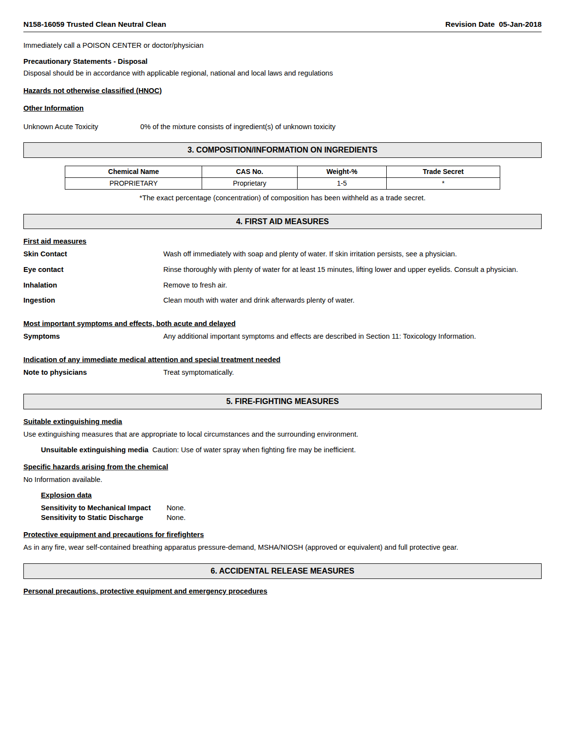N158-16059 Trusted Clean Neutral Clean
Revision Date 05-Jan-2018
Immediately call a POISON CENTER or doctor/physician
Precautionary Statements - Disposal
Disposal should be in accordance with applicable regional, national and local laws and regulations
Hazards not otherwise classified (HNOC)
Other Information
Unknown Acute Toxicity
0% of the mixture consists of ingredient(s) of unknown toxicity
3. COMPOSITION/INFORMATION ON INGREDIENTS
| Chemical Name | CAS No. | Weight-% | Trade Secret |
| --- | --- | --- | --- |
| PROPRIETARY | Proprietary | 1-5 | * |
*The exact percentage (concentration) of composition has been withheld as a trade secret.
4. FIRST AID MEASURES
First aid measures
| Skin Contact | Wash off immediately with soap and plenty of water. If skin irritation persists, see a physician. |
| Eye contact | Rinse thoroughly with plenty of water for at least 15 minutes, lifting lower and upper eyelids. Consult a physician. |
| Inhalation | Remove to fresh air. |
| Ingestion | Clean mouth with water and drink afterwards plenty of water. |
Most important symptoms and effects, both acute and delayed
| Symptoms | Any additional important symptoms and effects are described in Section 11: Toxicology Information. |
Indication of any immediate medical attention and special treatment needed
| Note to physicians | Treat symptomatically. |
5. FIRE-FIGHTING MEASURES
Suitable extinguishing media
Use extinguishing measures that are appropriate to local circumstances and the surrounding environment.
Unsuitable extinguishing media Caution: Use of water spray when fighting fire may be inefficient.
Specific hazards arising from the chemical
No Information available.
Explosion data
Sensitivity to Mechanical Impact None.
Sensitivity to Static Discharge None.
Protective equipment and precautions for firefighters
As in any fire, wear self-contained breathing apparatus pressure-demand, MSHA/NIOSH (approved or equivalent) and full protective gear.
6. ACCIDENTAL RELEASE MEASURES
Personal precautions, protective equipment and emergency procedures